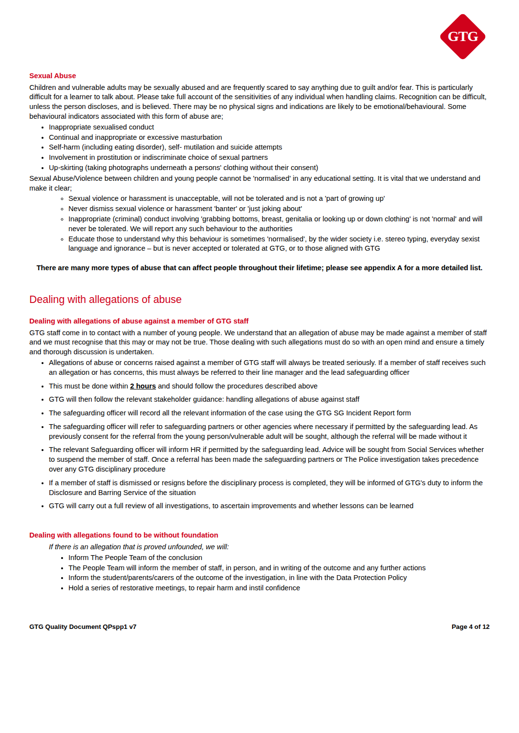GTG
Sexual Abuse
Children and vulnerable adults may be sexually abused and are frequently scared to say anything due to guilt and/or fear. This is particularly difficult for a learner to talk about. Please take full account of the sensitivities of any individual when handling claims. Recognition can be difficult, unless the person discloses, and is believed. There may be no physical signs and indications are likely to be emotional/behavioural. Some behavioural indicators associated with this form of abuse are;
Inappropriate sexualised conduct
Continual and inappropriate or excessive masturbation
Self-harm (including eating disorder), self- mutilation and suicide attempts
Involvement in prostitution or indiscriminate choice of sexual partners
Up-skirting (taking photographs underneath a persons' clothing without their consent)
Sexual Abuse/Violence between children and young people cannot be 'normalised' in any educational setting. It is vital that we understand and make it clear;
Sexual violence or harassment is unacceptable, will not be tolerated and is not a 'part of growing up'
Never dismiss sexual violence or harassment 'banter' or 'just joking about'
Inappropriate (criminal) conduct involving 'grabbing bottoms, breast, genitalia or looking up or down clothing' is not 'normal' and will never be tolerated. We will report any such behaviour to the authorities
Educate those to understand why this behaviour is sometimes 'normalised', by the wider society i.e. stereo typing, everyday sexist language and ignorance – but is never accepted or tolerated at GTG, or to those aligned with GTG
There are many more types of abuse that can affect people throughout their lifetime; please see appendix A for a more detailed list.
Dealing with allegations of abuse
Dealing with allegations of abuse against a member of GTG staff
GTG staff come in to contact with a number of young people. We understand that an allegation of abuse may be made against a member of staff and we must recognise that this may or may not be true. Those dealing with such allegations must do so with an open mind and ensure a timely and thorough discussion is undertaken.
Allegations of abuse or concerns raised against a member of GTG staff will always be treated seriously. If a member of staff receives such an allegation or has concerns, this must always be referred to their line manager and the lead safeguarding officer
This must be done within 2 hours and should follow the procedures described above
GTG will then follow the relevant stakeholder guidance: handling allegations of abuse against staff
The safeguarding officer will record all the relevant information of the case using the GTG SG Incident Report form
The safeguarding officer will refer to safeguarding partners or other agencies where necessary if permitted by the safeguarding lead. As previously consent for the referral from the young person/vulnerable adult will be sought, although the referral will be made without it
The relevant Safeguarding officer will inform HR if permitted by the safeguarding lead. Advice will be sought from Social Services whether to suspend the member of staff. Once a referral has been made the safeguarding partners or The Police investigation takes precedence over any GTG disciplinary procedure
If a member of staff is dismissed or resigns before the disciplinary process is completed, they will be informed of GTG's duty to inform the Disclosure and Barring Service of the situation
GTG will carry out a full review of all investigations, to ascertain improvements and whether lessons can be learned
Dealing with allegations found to be without foundation
If there is an allegation that is proved unfounded, we will:
Inform The People Team of the conclusion
The People Team will inform the member of staff, in person, and in writing of the outcome and any further actions
Inform the student/parents/carers of the outcome of the investigation, in line with the Data Protection Policy
Hold a series of restorative meetings, to repair harm and instil confidence
GTG Quality Document QPspp1 v7
Page 4 of 12